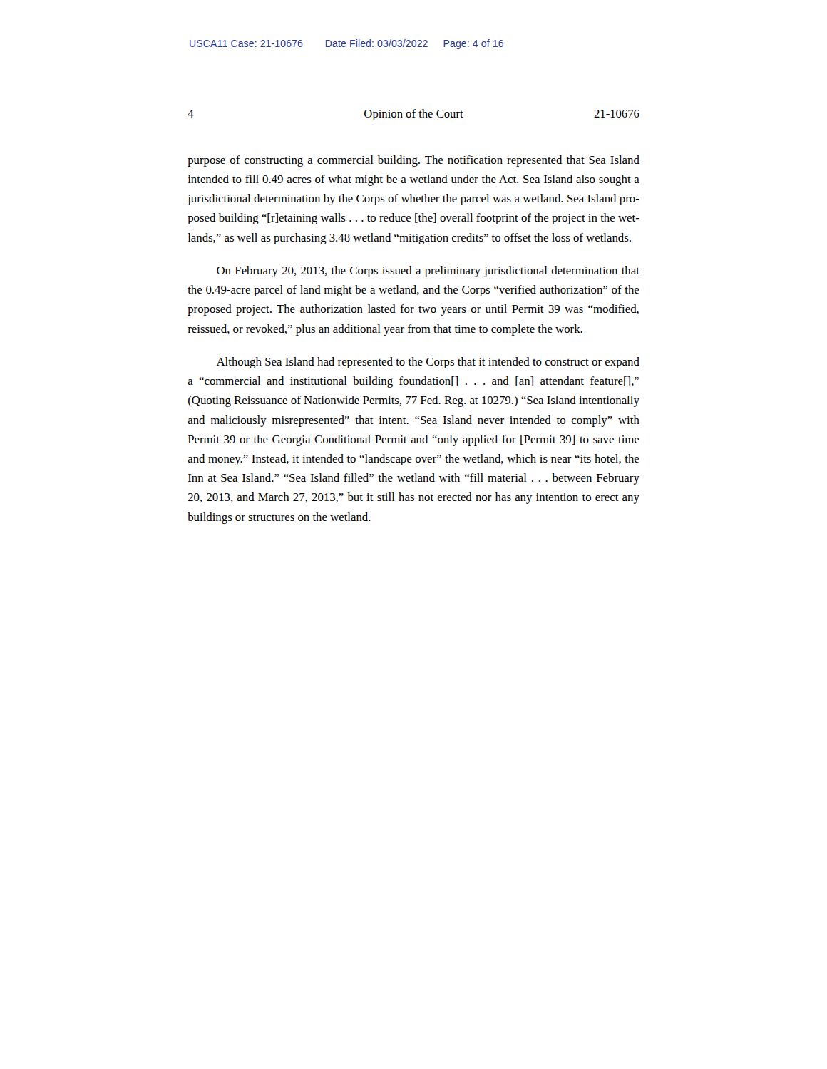USCA11 Case: 21-10676 Date Filed: 03/03/2022 Page: 4 of 16
4 Opinion of the Court 21-10676
purpose of constructing a commercial building. The notification represented that Sea Island intended to fill 0.49 acres of what might be a wetland under the Act. Sea Island also sought a jurisdictional determination by the Corps of whether the parcel was a wetland. Sea Island proposed building “[r]etaining walls . . . to reduce [the] overall footprint of the project in the wetlands,” as well as purchasing 3.48 wetland “mitigation credits” to offset the loss of wetlands.
On February 20, 2013, the Corps issued a preliminary jurisdictional determination that the 0.49-acre parcel of land might be a wetland, and the Corps “verified authorization” of the proposed project. The authorization lasted for two years or until Permit 39 was “modified, reissued, or revoked,” plus an additional year from that time to complete the work.
Although Sea Island had represented to the Corps that it intended to construct or expand a “commercial and institutional building foundation[] . . . and [an] attendant feature[],” (Quoting Reissuance of Nationwide Permits, 77 Fed. Reg. at 10279.) “Sea Island intentionally and maliciously misrepresented” that intent. “Sea Island never intended to comply” with Permit 39 or the Georgia Conditional Permit and “only applied for [Permit 39] to save time and money.” Instead, it intended to “landscape over” the wetland, which is near “its hotel, the Inn at Sea Island.” “Sea Island filled” the wetland with “fill material . . . between February 20, 2013, and March 27, 2013,” but it still has not erected nor has any intention to erect any buildings or structures on the wetland.